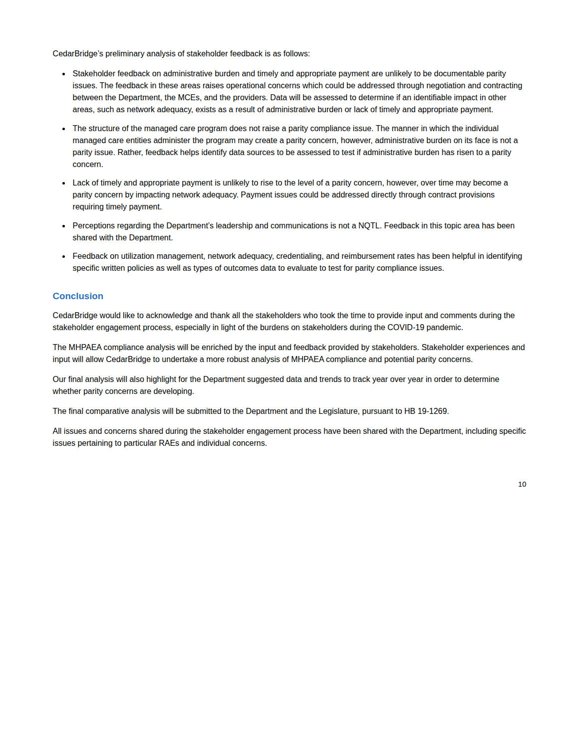CedarBridge’s preliminary analysis of stakeholder feedback is as follows:
Stakeholder feedback on administrative burden and timely and appropriate payment are unlikely to be documentable parity issues. The feedback in these areas raises operational concerns which could be addressed through negotiation and contracting between the Department, the MCEs, and the providers. Data will be assessed to determine if an identifiable impact in other areas, such as network adequacy, exists as a result of administrative burden or lack of timely and appropriate payment.
The structure of the managed care program does not raise a parity compliance issue. The manner in which the individual managed care entities administer the program may create a parity concern, however, administrative burden on its face is not a parity issue. Rather, feedback helps identify data sources to be assessed to test if administrative burden has risen to a parity concern.
Lack of timely and appropriate payment is unlikely to rise to the level of a parity concern, however, over time may become a parity concern by impacting network adequacy. Payment issues could be addressed directly through contract provisions requiring timely payment.
Perceptions regarding the Department’s leadership and communications is not a NQTL. Feedback in this topic area has been shared with the Department.
Feedback on utilization management, network adequacy, credentialing, and reimbursement rates has been helpful in identifying specific written policies as well as types of outcomes data to evaluate to test for parity compliance issues.
Conclusion
CedarBridge would like to acknowledge and thank all the stakeholders who took the time to provide input and comments during the stakeholder engagement process, especially in light of the burdens on stakeholders during the COVID-19 pandemic.
The MHPAEA compliance analysis will be enriched by the input and feedback provided by stakeholders. Stakeholder experiences and input will allow CedarBridge to undertake a more robust analysis of MHPAEA compliance and potential parity concerns.
Our final analysis will also highlight for the Department suggested data and trends to track year over year in order to determine whether parity concerns are developing.
The final comparative analysis will be submitted to the Department and the Legislature, pursuant to HB 19-1269.
All issues and concerns shared during the stakeholder engagement process have been shared with the Department, including specific issues pertaining to particular RAEs and individual concerns.
10